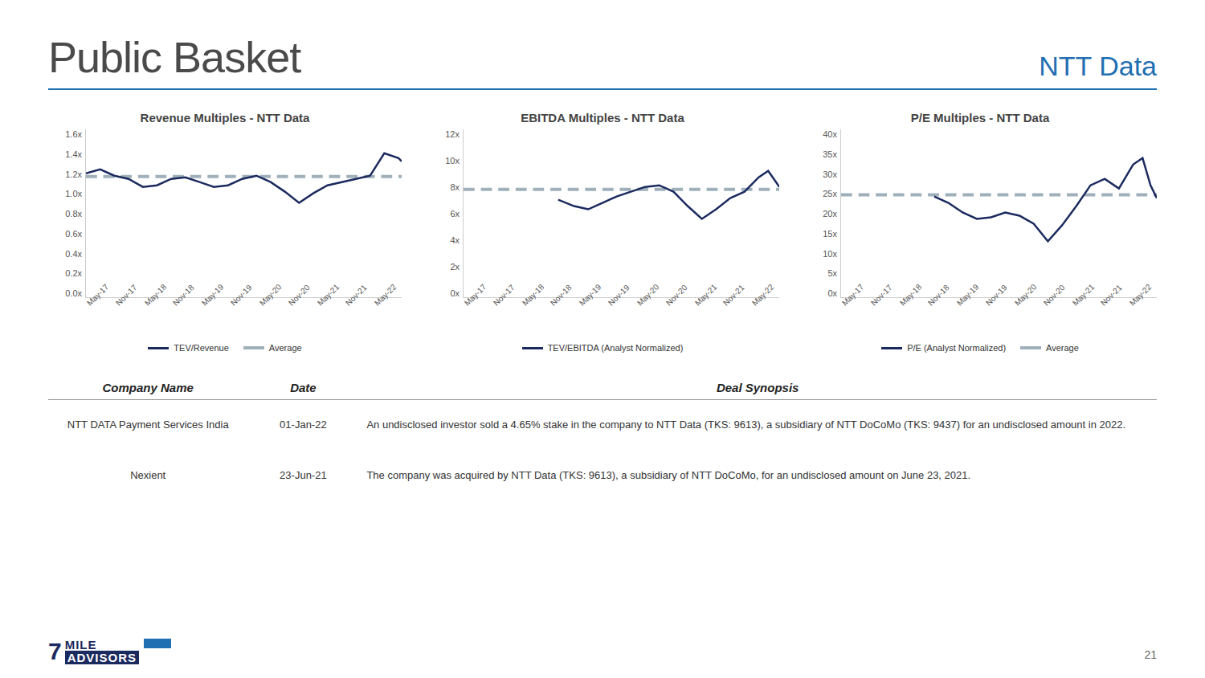Public Basket
NTT Data
Revenue Multiples - NTT Data
1.6x 1.4x 1.2x 1.0x 0.8x 0.6x 0.4x 0.2x 0.0x
May-17 Nov-17 May-18 Nov-18 May-19 Nov-19 May-20 Nov-20 May-21 Nov-21 May-22
TEV/Revenue Average
EBITDA Multiples - NTT Data
12x 10x 8x 6x 4x 2x 0x
May-17 Nov-17 May-18 Nov-18 May-19 Nov-19 May-20 Nov-20 May-21 Nov-21 May-22
TEV/EBITDA (Analyst Normalized)
P/E Multiples - NTT Data
40x 35x 30x 25x 20x 15x 10x 5x 0x
May-17 Nov-17 May-18 Nov-18 May-19 Nov-19 May-20 Nov-20 May-21 Nov-21 May-22
P/E (Analyst Normalized) Average
| Company Name | Date | Deal Synopsis |
| --- | --- | --- |
| NTT DATA Payment Services India | 01-Jan-22 | An undisclosed investor sold a 4.65% stake in the company to NTT Data (TKS: 9613), a subsidiary of NTT DoCoMo (TKS: 9437) for an undisclosed amount in 2022. |
| Nexient | 23-Jun-21 | The company was acquired by NTT Data (TKS: 9613), a subsidiary of NTT DoCoMo, for an undisclosed amount on June 23, 2021. |
7 MILE ADVISORS
21